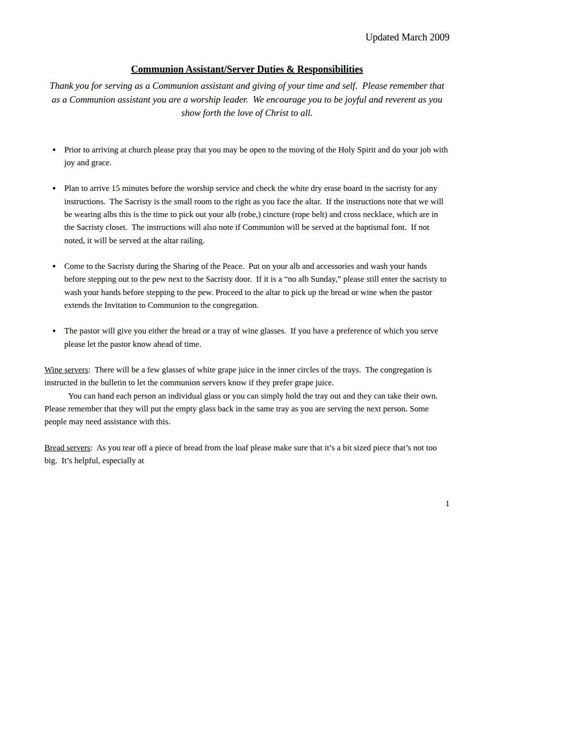Updated March 2009
Communion Assistant/Server Duties & Responsibilities
Thank you for serving as a Communion assistant and giving of your time and self. Please remember that as a Communion assistant you are a worship leader. We encourage you to be joyful and reverent as you show forth the love of Christ to all.
Prior to arriving at church please pray that you may be open to the moving of the Holy Spirit and do your job with joy and grace.
Plan to arrive 15 minutes before the worship service and check the white dry erase board in the sacristy for any instructions. The Sacristy is the small room to the right as you face the altar. If the instructions note that we will be wearing albs this is the time to pick out your alb (robe,) cincture (rope belt) and cross necklace, which are in the Sacristy closet. The instructions will also note if Communion will be served at the baptismal font. If not noted, it will be served at the altar railing.
Come to the Sacristy during the Sharing of the Peace. Put on your alb and accessories and wash your hands before stepping out to the pew next to the Sacristy door. If it is a “no alb Sunday,” please still enter the sacristy to wash your hands before stepping to the pew. Proceed to the altar to pick up the bread or wine when the pastor extends the Invitation to Communion to the congregation.
The pastor will give you either the bread or a tray of wine glasses. If you have a preference of which you serve please let the pastor know ahead of time.
Wine servers: There will be a few glasses of white grape juice in the inner circles of the trays. The congregation is instructed in the bulletin to let the communion servers know if they prefer grape juice.
You can hand each person an individual glass or you can simply hold the tray out and they can take their own. Please remember that they will put the empty glass back in the same tray as you are serving the next person. Some people may need assistance with this.
Bread servers: As you tear off a piece of bread from the loaf please make sure that it’s a bit sized piece that’s not too big. It’s helpful, especially at
1